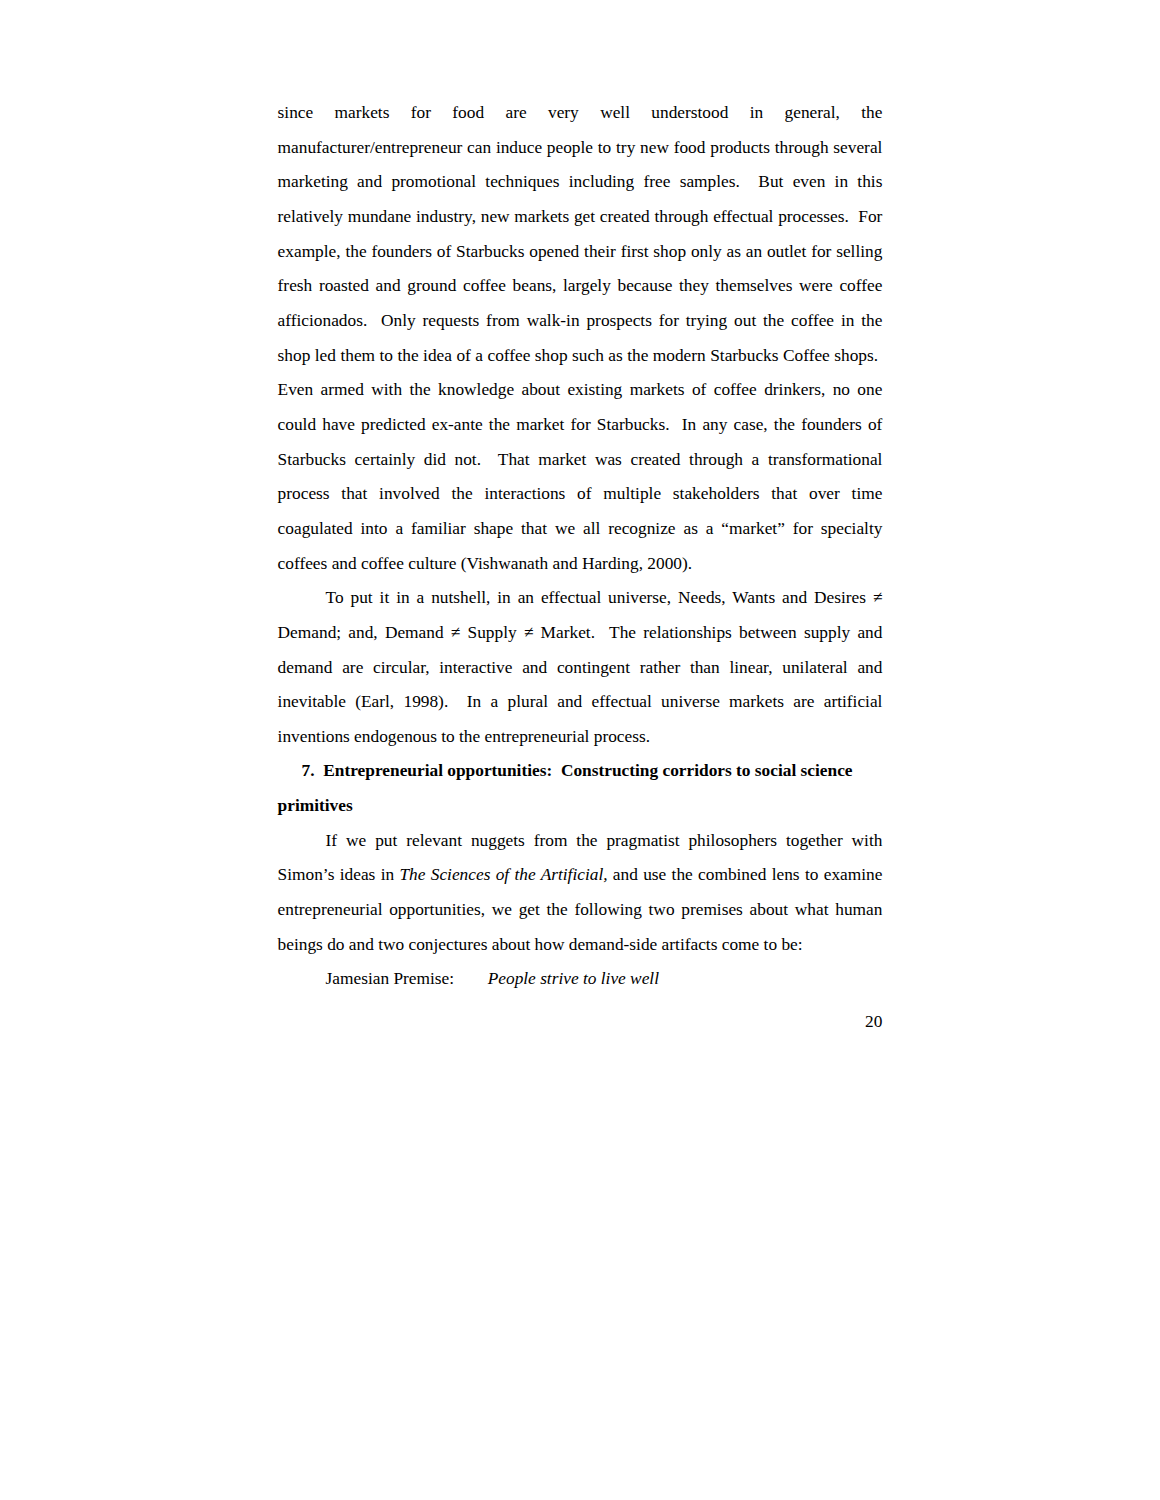since markets for food are very well understood in general, the manufacturer/entrepreneur can induce people to try new food products through several marketing and promotional techniques including free samples. But even in this relatively mundane industry, new markets get created through effectual processes. For example, the founders of Starbucks opened their first shop only as an outlet for selling fresh roasted and ground coffee beans, largely because they themselves were coffee afficionados. Only requests from walk-in prospects for trying out the coffee in the shop led them to the idea of a coffee shop such as the modern Starbucks Coffee shops. Even armed with the knowledge about existing markets of coffee drinkers, no one could have predicted ex-ante the market for Starbucks. In any case, the founders of Starbucks certainly did not. That market was created through a transformational process that involved the interactions of multiple stakeholders that over time coagulated into a familiar shape that we all recognize as a “market” for specialty coffees and coffee culture (Vishwanath and Harding, 2000).
To put it in a nutshell, in an effectual universe, Needs, Wants and Desires ≠ Demand; and, Demand ≠ Supply ≠ Market. The relationships between supply and demand are circular, interactive and contingent rather than linear, unilateral and inevitable (Earl, 1998). In a plural and effectual universe markets are artificial inventions endogenous to the entrepreneurial process.
7. Entrepreneurial opportunities: Constructing corridors to social science primitives
If we put relevant nuggets from the pragmatist philosophers together with Simon’s ideas in The Sciences of the Artificial, and use the combined lens to examine entrepreneurial opportunities, we get the following two premises about what human beings do and two conjectures about how demand-side artifacts come to be:
Jamesian Premise: People strive to live well
20